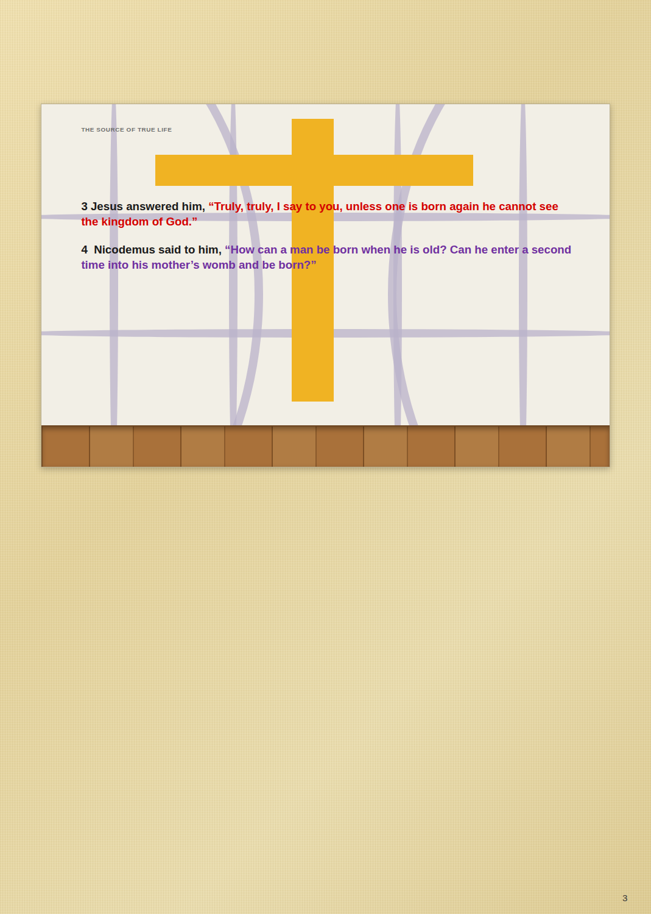THE SOURCE OF TRUE LIFE
3 Jesus answered him, “Truly, truly, I say to you, unless one is born again he cannot see the kingdom of God.”
4 Nicodemus said to him, “How can a man be born when he is old? Can he enter a second time into his mother’s womb and be born?”
3